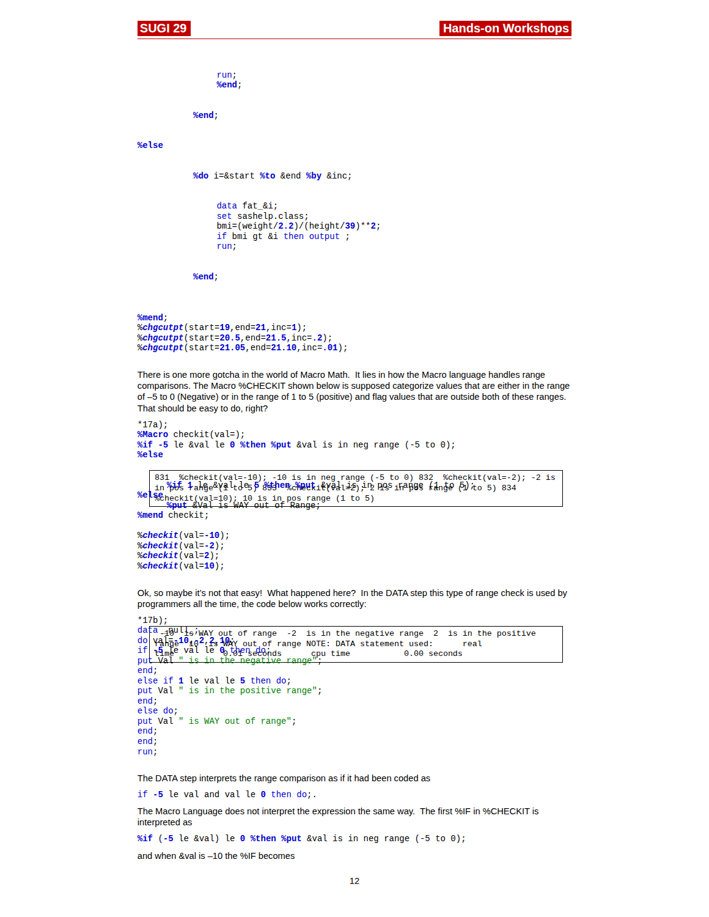SUGI 29
Hands-on Workshops
run; %end;
%end;
%else
%do i=&start %to &end %by &inc;
data fat_&i; set sashelp.class; bmi=(weight/2.2)/(height/39)**2; if bmi gt &i then output ; run;
%end;
%mend; %chgcutpt(start=19,end=21,inc=1); %chgcutpt(start=20.5,end=21.5,inc=.2); %chgcutpt(start=21.05,end=21.10,inc=.01);
There is one more gotcha in the world of Macro Math. It lies in how the Macro language handles range comparisons. The Macro %CHECKIT shown below is supposed categorize values that are either in the range of –5 to 0 (Negative) or in the range of 1 to 5 (positive) and flag values that are outside both of these ranges. That should be easy to do, right?
*17a); %Macro checkit(val=); %if -5 le &val le 0 %then %put &val is in neg range (-5 to 0); %else
831 %checkit(val=-10); -10 is in neg range (-5 to 0) 832 %checkit(val=-2); -2 is in pos range (1 to 5) 833 %checkit(val=2); 2 is in pos range (1 to 5) 834 %checkit(val=10); 10 is in pos range (1 to 5)
%if 1 le &val le 5 %then %put &val is in pos range (1 to 5); %else %put &Val is WAY out of Range; %mend checkit; %checkit(val=-10); %checkit(val=-2); %checkit(val=2); %checkit(val=10);
Ok, so maybe it’s not that easy! What happened here? In the DATA step this type of range check is used by programmers all the time, the code below works correctly:
-10 is WAY out of range -2 is in the negative range 2 is in the positive range 10 is WAY out of range NOTE: DATA statement used: real time 0.01 seconds cpu time 0.00 seconds
*17b); data _null_; do val=-10,-2,2,10; if -5 le val le 0 then do; put Val " is in the negative range"; end; else if 1 le val le 5 then do; put Val " is in the positive range"; end; else do; put Val " is WAY out of range"; end; end; run;
The DATA step interprets the range comparison as if it had been coded as
if -5 le val and val le 0 then do;.
The Macro Language does not interpret the expression the same way. The first %IF in %CHECKIT is interpreted as
%if (-5 le &val) le 0 %then %put &val is in neg range (-5 to 0);
and when &val is –10 the %IF becomes
12